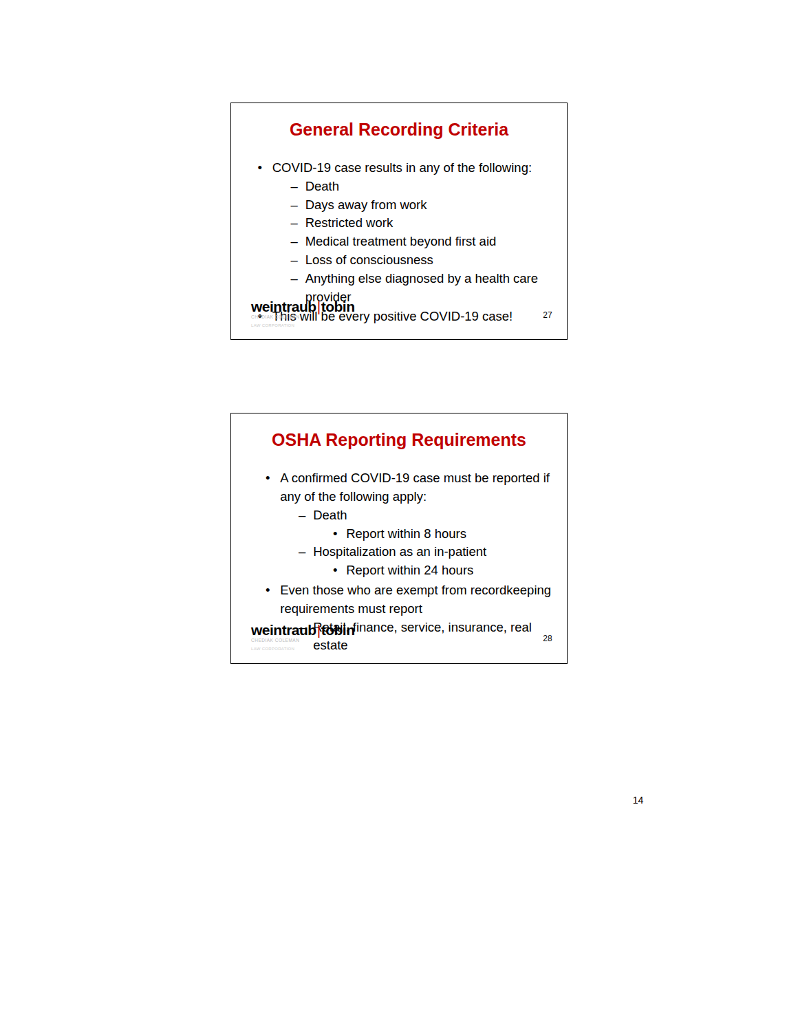General Recording Criteria
COVID-19 case results in any of the following:
Death
Days away from work
Restricted work
Medical treatment beyond first aid
Loss of consciousness
Anything else diagnosed by a health care provider
This will be every positive COVID-19 case!
weintraub|tobin
CHEDIAK COLEMAN
LAW CORPORATION
27
OSHA Reporting Requirements
A confirmed COVID-19 case must be reported if any of the following apply:
Death
Report within 8 hours
Hospitalization as an in-patient
Report within 24 hours
Even those who are exempt from recordkeeping requirements must report
Retail, finance, service, insurance, real estate
weintraub|tobin
CHEDIAK COLEMAN
LAW CORPORATION
28
14